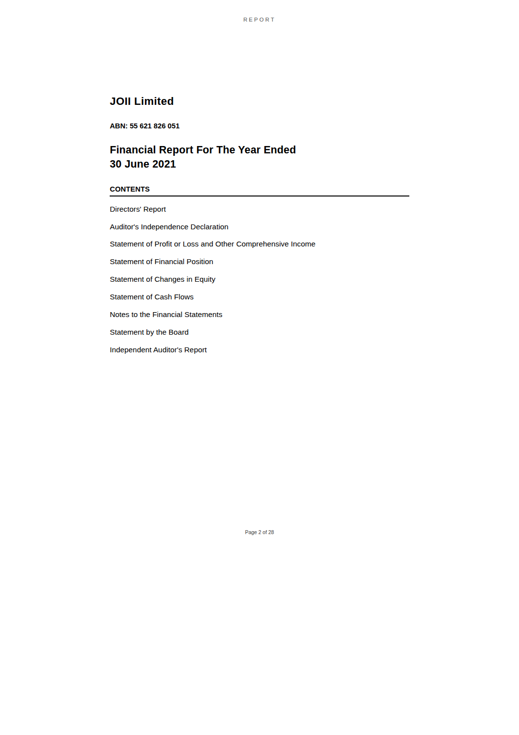REPORT
JOII Limited
ABN: 55 621 826 051
Financial Report For The Year Ended
30 June 2021
CONTENTS
Directors' Report
Auditor's Independence Declaration
Statement of Profit or Loss and Other Comprehensive Income
Statement of Financial Position
Statement of Changes in Equity
Statement of Cash Flows
Notes to the Financial Statements
Statement by the Board
Independent Auditor's Report
Page 2 of 28